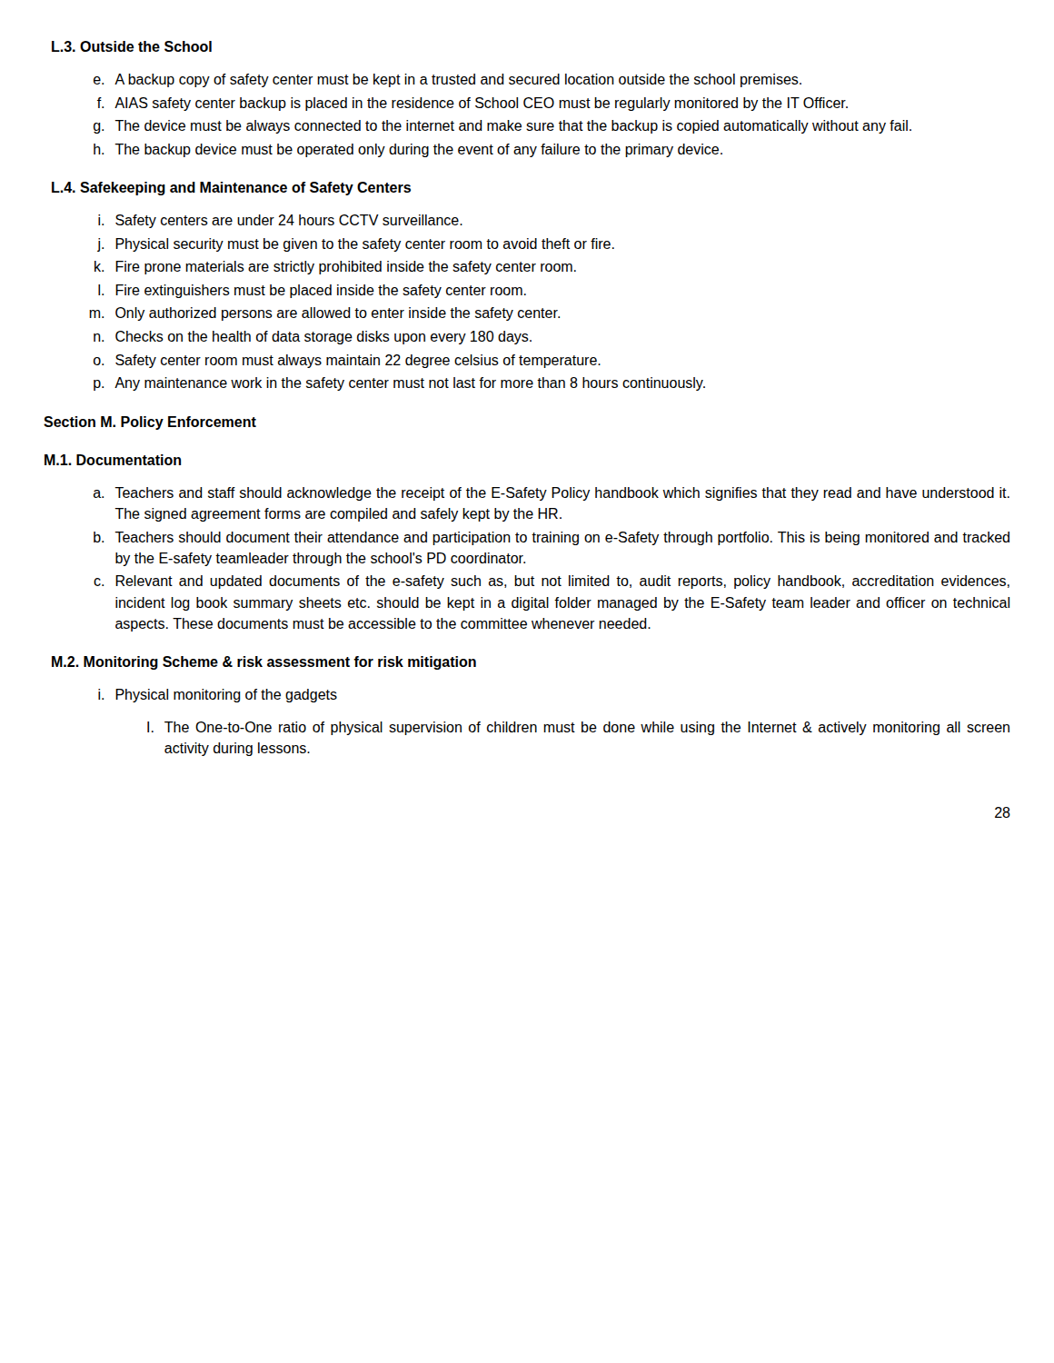L.3. Outside the School
A backup copy of safety center must be kept in a trusted and secured location outside the school premises.
AIAS safety center backup is placed in the residence of School CEO must be regularly monitored by the IT Officer.
The device must be always connected to the internet and make sure that the backup is copied automatically without any fail.
The backup device must be operated only during the event of any failure to the primary device.
L.4. Safekeeping and Maintenance of Safety Centers
Safety centers are under 24 hours CCTV surveillance.
Physical security must be given to the safety center room to avoid theft or fire.
Fire prone materials are strictly prohibited inside the safety center room.
Fire extinguishers must be placed inside the safety center room.
Only authorized persons are allowed to enter inside the safety center.
Checks on the health of data storage disks upon every 180 days.
Safety center room must always maintain 22 degree celsius of temperature.
Any maintenance work in the safety center must not last for more than 8 hours continuously.
Section M. Policy Enforcement
M.1. Documentation
Teachers and staff should acknowledge the receipt of the E-Safety Policy handbook which signifies that they read and have understood it. The signed agreement forms are compiled and safely kept by the HR.
Teachers should document their attendance and participation to training on e-Safety through portfolio. This is being monitored and tracked by the E-safety teamleader through the school's PD coordinator.
Relevant and updated documents of the e-safety such as, but not limited to, audit reports, policy handbook, accreditation evidences, incident log book summary sheets etc. should be kept in a digital folder managed by the E-Safety team leader and officer on technical aspects. These documents must be accessible to the committee whenever needed.
M.2. Monitoring Scheme & risk assessment for risk mitigation
Physical monitoring of the gadgets
The One-to-One ratio of physical supervision of children must be done while using the Internet & actively monitoring all screen activity during lessons.
28